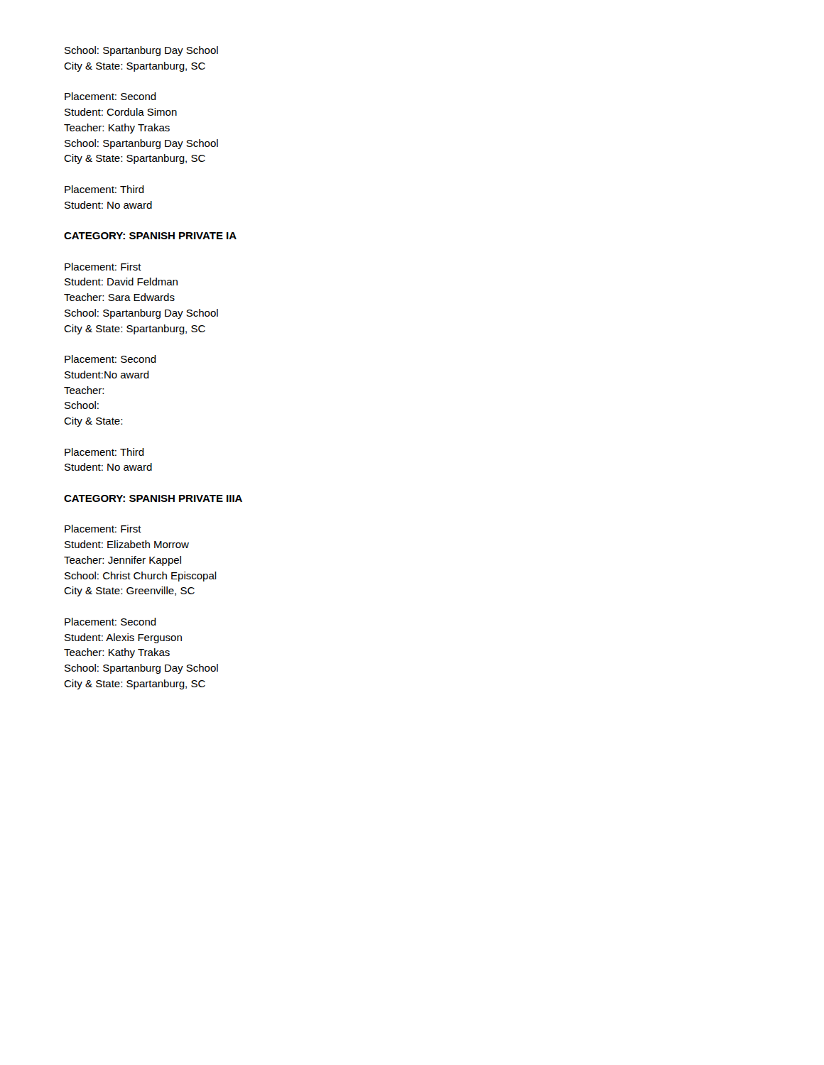School: Spartanburg Day School
City & State: Spartanburg, SC
Placement: Second
Student: Cordula Simon
Teacher: Kathy Trakas
School: Spartanburg Day School
City & State: Spartanburg, SC
Placement: Third
Student: No award
CATEGORY: SPANISH PRIVATE IA
Placement: First
Student: David Feldman
Teacher: Sara Edwards
School: Spartanburg Day School
City & State: Spartanburg, SC
Placement: Second
Student:No award
Teacher:
School:
City & State:
Placement: Third
Student: No award
CATEGORY: SPANISH PRIVATE IIIA
Placement: First
Student: Elizabeth Morrow
Teacher: Jennifer Kappel
School: Christ Church Episcopal
City & State: Greenville, SC
Placement: Second
Student: Alexis Ferguson
Teacher: Kathy Trakas
School: Spartanburg Day School
City & State: Spartanburg, SC